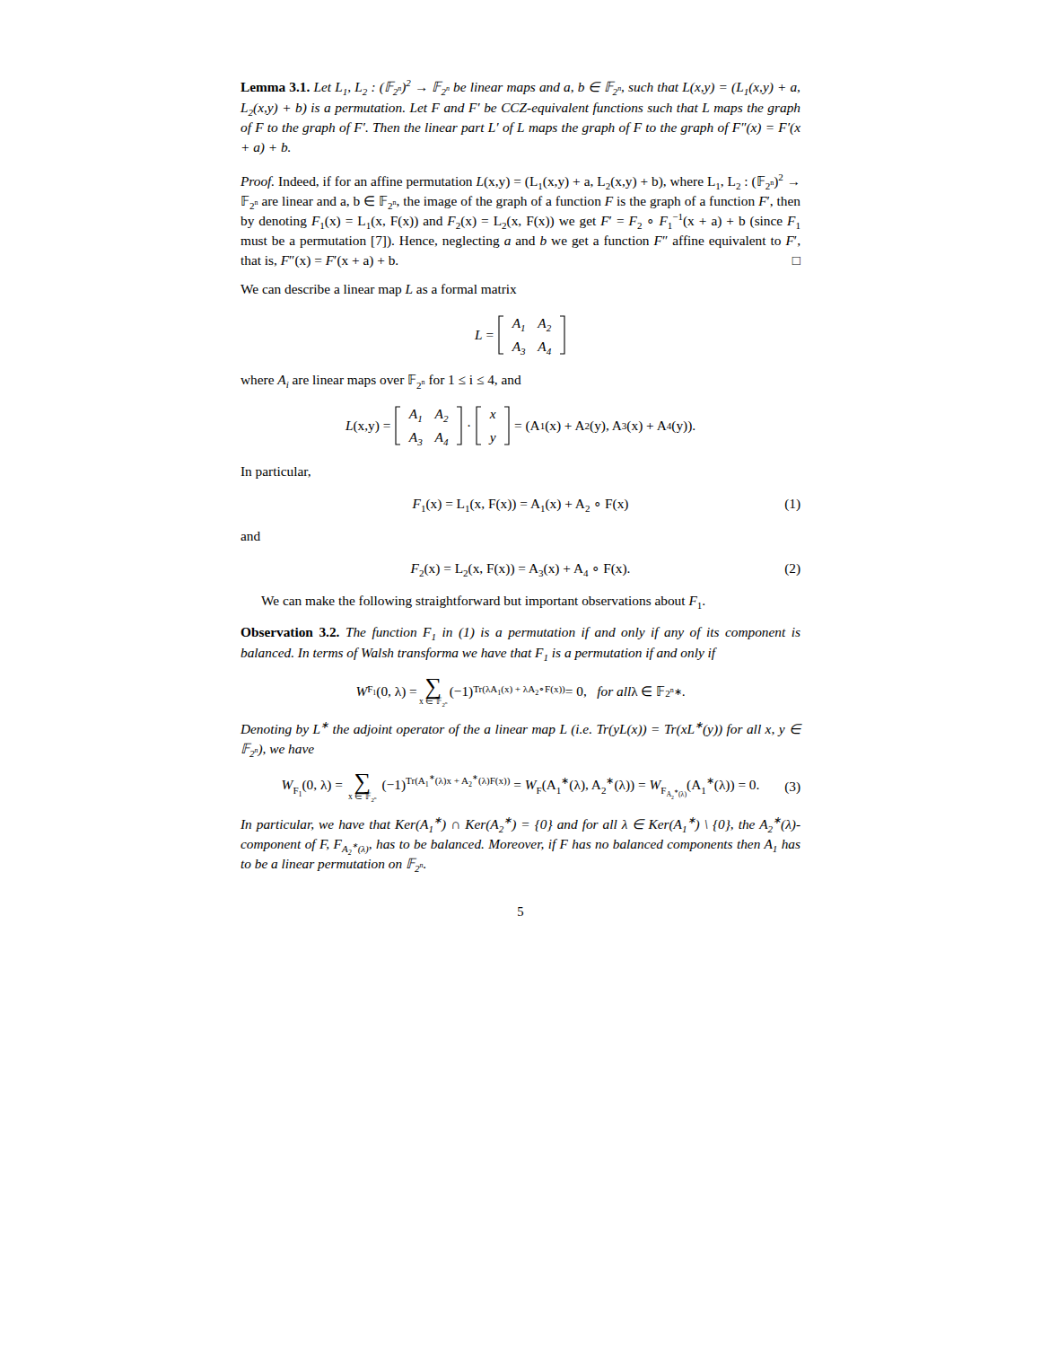Lemma 3.1. Let L1, L2 : (𝔽2n)2 → 𝔽2n be linear maps and a, b ∈ 𝔽2n, such that L(x,y) = (L1(x,y) + a, L2(x,y) + b) is a permutation. Let F and F′ be CCZ-equivalent functions such that L maps the graph of F to the graph of F′. Then the linear part L′ of L maps the graph of F to the graph of F″(x) = F′(x + a) + b.
Proof. Indeed, if for an affine permutation L(x,y) = (L1(x,y) + a, L2(x,y) + b), where L1, L2 : (𝔽2n)2 → 𝔽2n are linear and a, b ∈ 𝔽2n, the image of the graph of a function F is the graph of a function F′, then by denoting F1(x) = L1(x, F(x)) and F2(x) = L2(x, F(x)) we get F′ = F2 ∘ F1−1(x + a) + b (since F1 must be a permutation [7]). Hence, neglecting a and b we get a function F″ affine equivalent to F′, that is, F″(x) = F′(x + a) + b. □
We can describe a linear map L as a formal matrix
L =
| A 1 | A 2 |
| A 3 | A 4 |
where Ai are linear maps over 𝔽2n for 1 ≤ i ≤ 4, and
L(x,y) =
| A 1 | A 2 |
| A 3 | A 4 |
·
| x |
| y |
= (A1(x) + A2(y), A3(x) + A4(y)).
In particular,
F1(x) = L1(x, F(x)) = A1(x) + A2 ∘ F(x) (1)
and
F2(x) = L2(x, F(x)) = A3(x) + A4 ∘ F(x). (2)
We can make the following straightforward but important observations about F1.
Observation 3.2. The function F1 in (1) is a permutation if and only if any of its component is balanced. In terms of Walsh transforma we have that F1 is a permutation if and only if
WF1(0, λ) = ∑ x ∈ 𝔽2n (−1)Tr(λA1(x) + λA2∘F(x)) = 0, for all λ ∈ 𝔽2n∗.
Denoting by L∗ the adjoint operator of the a linear map L (i.e. Tr(yL(x)) = Tr(xL∗(y)) for all x, y ∈ 𝔽2n), we have
WF1(0, λ) = ∑ x ∈ 𝔽2n (−1)Tr(A1∗(λ)x + A2∗(λ)F(x)) = WF(A1∗(λ), A2∗(λ)) = WFA2∗(λ)(A1∗(λ)) = 0. (3)
In particular, we have that Ker(A1∗) ∩ Ker(A2∗) = {0} and for all λ ∈ Ker(A1∗) \ {0}, the A2∗(λ)-component of F, FA2∗(λ), has to be balanced. Moreover, if F has no balanced components then A1 has to be a linear permutation on 𝔽2n.
5